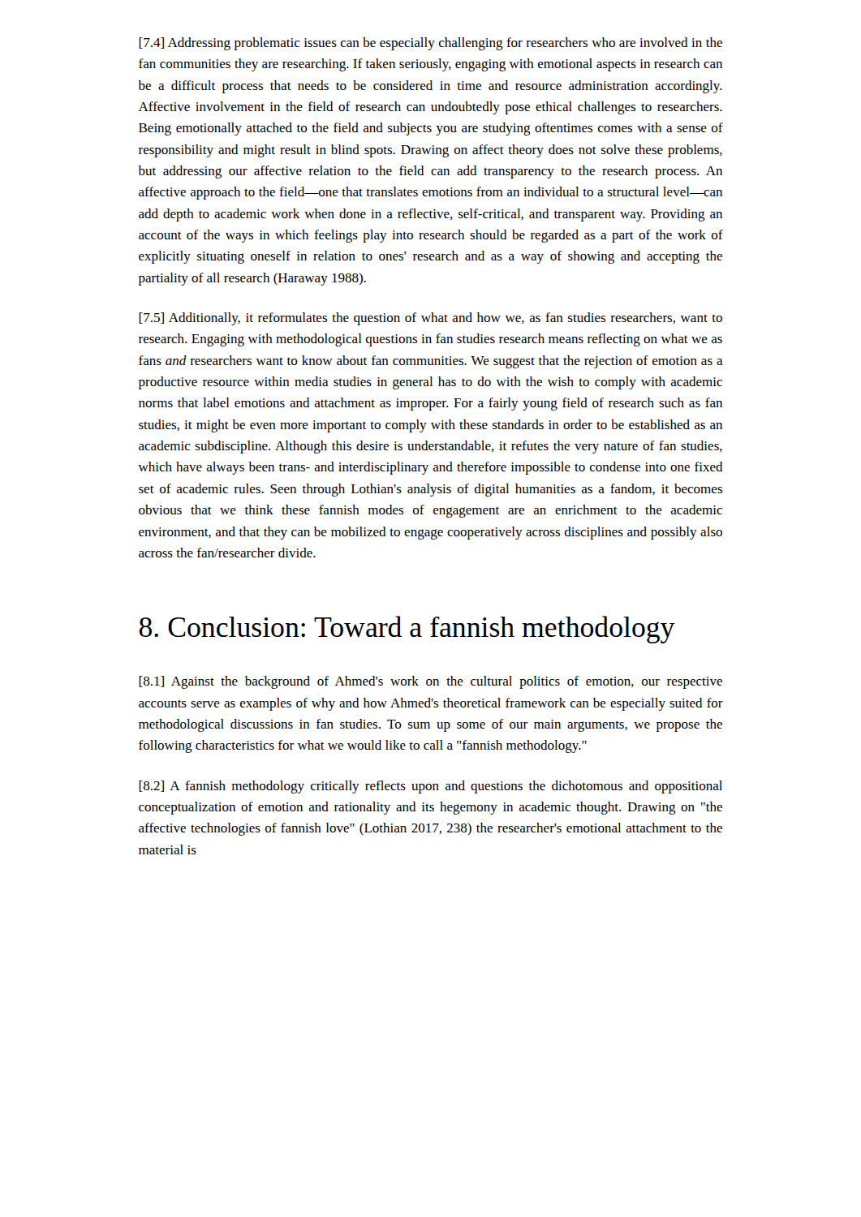[7.4] Addressing problematic issues can be especially challenging for researchers who are involved in the fan communities they are researching. If taken seriously, engaging with emotional aspects in research can be a difficult process that needs to be considered in time and resource administration accordingly. Affective involvement in the field of research can undoubtedly pose ethical challenges to researchers. Being emotionally attached to the field and subjects you are studying oftentimes comes with a sense of responsibility and might result in blind spots. Drawing on affect theory does not solve these problems, but addressing our affective relation to the field can add transparency to the research process. An affective approach to the field—one that translates emotions from an individual to a structural level—can add depth to academic work when done in a reflective, self-critical, and transparent way. Providing an account of the ways in which feelings play into research should be regarded as a part of the work of explicitly situating oneself in relation to ones' research and as a way of showing and accepting the partiality of all research (Haraway 1988).
[7.5] Additionally, it reformulates the question of what and how we, as fan studies researchers, want to research. Engaging with methodological questions in fan studies research means reflecting on what we as fans and researchers want to know about fan communities. We suggest that the rejection of emotion as a productive resource within media studies in general has to do with the wish to comply with academic norms that label emotions and attachment as improper. For a fairly young field of research such as fan studies, it might be even more important to comply with these standards in order to be established as an academic subdiscipline. Although this desire is understandable, it refutes the very nature of fan studies, which have always been trans- and interdisciplinary and therefore impossible to condense into one fixed set of academic rules. Seen through Lothian's analysis of digital humanities as a fandom, it becomes obvious that we think these fannish modes of engagement are an enrichment to the academic environment, and that they can be mobilized to engage cooperatively across disciplines and possibly also across the fan/researcher divide.
8. Conclusion: Toward a fannish methodology
[8.1] Against the background of Ahmed's work on the cultural politics of emotion, our respective accounts serve as examples of why and how Ahmed's theoretical framework can be especially suited for methodological discussions in fan studies. To sum up some of our main arguments, we propose the following characteristics for what we would like to call a "fannish methodology."
[8.2] A fannish methodology critically reflects upon and questions the dichotomous and oppositional conceptualization of emotion and rationality and its hegemony in academic thought. Drawing on "the affective technologies of fannish love" (Lothian 2017, 238) the researcher's emotional attachment to the material is